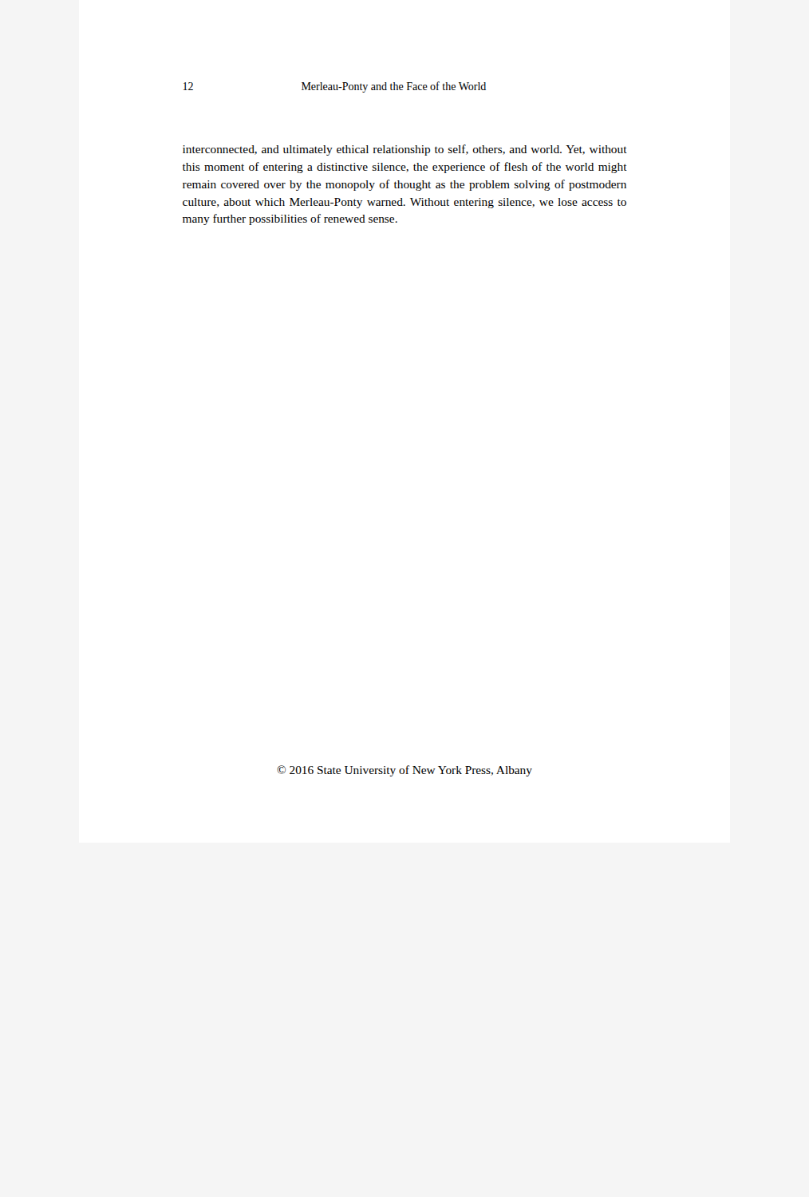12 Merleau-Ponty and the Face of the World
interconnected, and ultimately ethical relationship to self, others, and world. Yet, without this moment of entering a distinctive silence, the experience of flesh of the world might remain covered over by the monopoly of thought as the problem solving of postmodern culture, about which Merleau-Ponty warned. Without entering silence, we lose access to many further possibilities of renewed sense.
© 2016 State University of New York Press, Albany